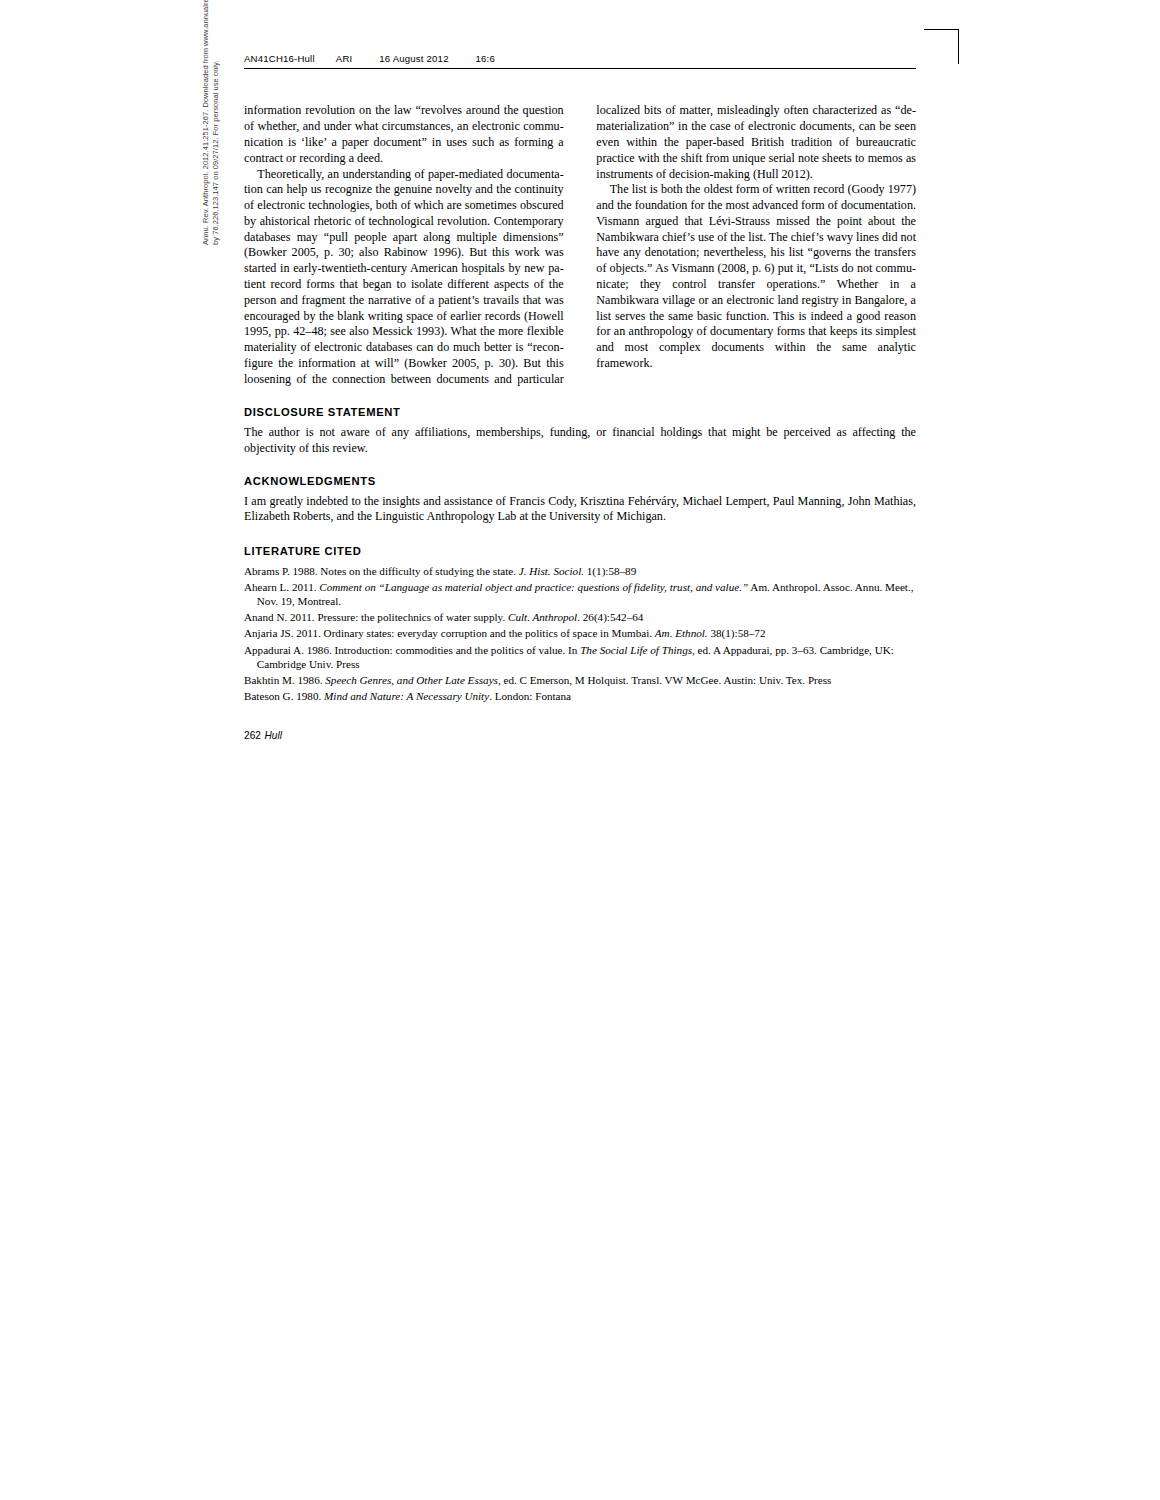AN41CH16-Hull ARI 16 August 2012 16:6
Annu. Rev. Anthropol. 2012.41:251-267. Downloaded from www.annualreviews.org
by 76.226.123.147 on 09/27/12. For personal use only.
information revolution on the law “revolves around the question of whether, and under what circumstances, an electronic communication is ‘like’ a paper document” in uses such as forming a contract or recording a deed.
Theoretically, an understanding of paper-mediated documentation can help us recognize the genuine novelty and the continuity of electronic technologies, both of which are sometimes obscured by ahistorical rhetoric of technological revolution. Contemporary databases may “pull people apart along multiple dimensions” (Bowker 2005, p. 30; also Rabinow 1996). But this work was started in early-twentieth-century American hospitals by new patient record forms that began to isolate different aspects of the person and fragment the narrative of a patient’s travails that was encouraged by the blank writing space of earlier records (Howell 1995, pp. 42–48; see also Messick 1993). What the more flexible materiality of electronic databases can do much better is “reconfigure the information at will” (Bowker 2005, p. 30). But this loosening of the connection between documents and particular localized bits of matter, misleadingly often characterized as “dematerialization” in the case of electronic documents, can be seen even within the paper-based British tradition of bureaucratic practice with the shift from unique serial note sheets to memos as instruments of decision-making (Hull 2012).
The list is both the oldest form of written record (Goody 1977) and the foundation for the most advanced form of documentation. Vismann argued that Lévi-Strauss missed the point about the Nambikwara chief’s use of the list. The chief’s wavy lines did not have any denotation; nevertheless, his list “governs the transfers of objects.” As Vismann (2008, p. 6) put it, “Lists do not communicate; they control transfer operations.” Whether in a Nambikwara village or an electronic land registry in Bangalore, a list serves the same basic function. This is indeed a good reason for an anthropology of documentary forms that keeps its simplest and most complex documents within the same analytic framework.
DISCLOSURE STATEMENT
The author is not aware of any affiliations, memberships, funding, or financial holdings that might be perceived as affecting the objectivity of this review.
ACKNOWLEDGMENTS
I am greatly indebted to the insights and assistance of Francis Cody, Krisztina Fehérváry, Michael Lempert, Paul Manning, John Mathias, Elizabeth Roberts, and the Linguistic Anthropology Lab at the University of Michigan.
LITERATURE CITED
Abrams P. 1988. Notes on the difficulty of studying the state. J. Hist. Sociol. 1(1):58–89
Ahearn L. 2011. Comment on “Language as material object and practice: questions of fidelity, trust, and value.” Am. Anthropol. Assoc. Annu. Meet., Nov. 19, Montreal.
Anand N. 2011. Pressure: the politechnics of water supply. Cult. Anthropol. 26(4):542–64
Anjaria JS. 2011. Ordinary states: everyday corruption and the politics of space in Mumbai. Am. Ethnol. 38(1):58–72
Appadurai A. 1986. Introduction: commodities and the politics of value. In The Social Life of Things, ed. A Appadurai, pp. 3–63. Cambridge, UK: Cambridge Univ. Press
Bakhtin M. 1986. Speech Genres, and Other Late Essays, ed. C Emerson, M Holquist. Transl. VW McGee. Austin: Univ. Tex. Press
Bateson G. 1980. Mind and Nature: A Necessary Unity. London: Fontana
262 Hull